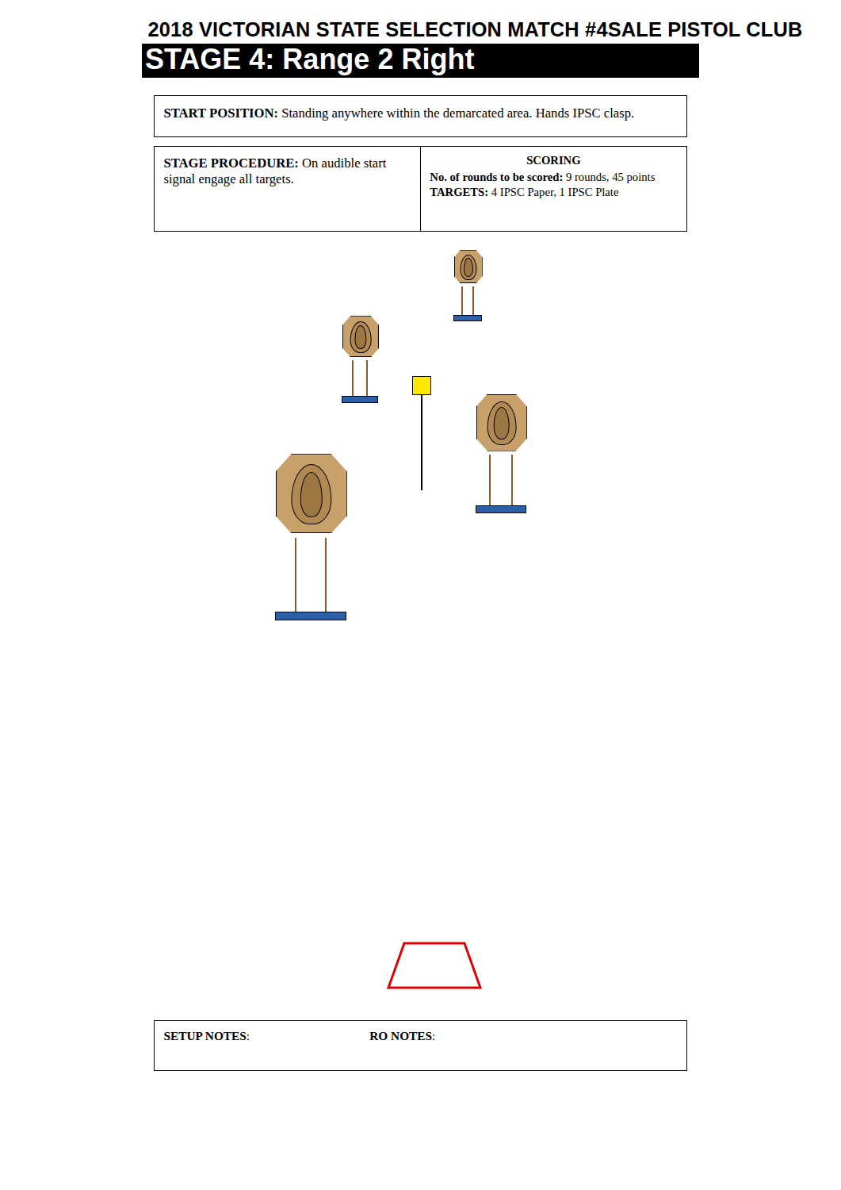2018 VICTORIAN STATE SELECTION MATCH #4 SALE PISTOL CLUB
STAGE 4: Range 2 Right
START POSITION: Standing anywhere within the demarcated area. Hands IPSC clasp.
| STAGE PROCEDURE: On audible start signal engage all targets. | SCORING No. of rounds to be scored: 9 rounds, 45 points TARGETS: 4 IPSC Paper, 1 IPSC Plate |
SETUP NOTES:
RO NOTES: